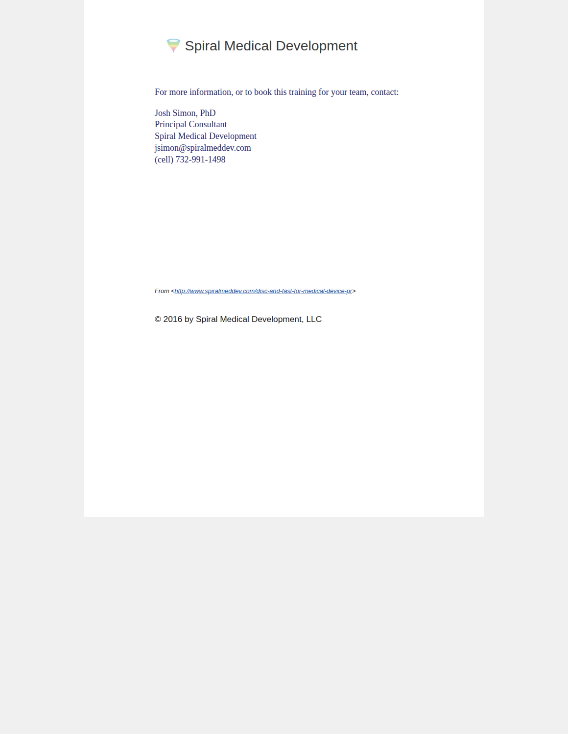Spiral Medical Development Spiral Medical Development
For more information, or to book this training for your team, contact:
Josh Simon, PhD
Principal Consultant
Spiral Medical Development
jsimon@spiralmeddev.com
(cell) 732-991-1498
From <http://www.spiralmeddev.com/disc-and-fast-for-medical-device-pr>
© 2016 by Spiral Medical Development, LLC